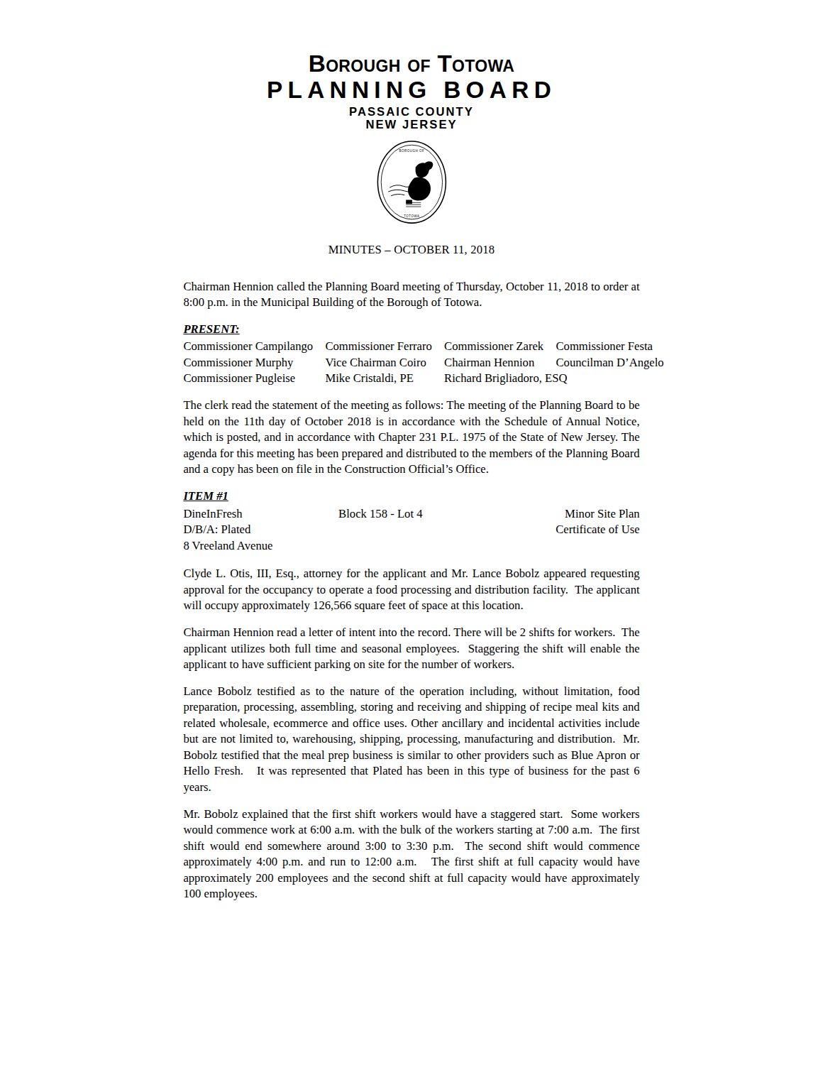Borough of Totowa
Planning Board
Passaic County
New Jersey
BOROUGH OF TOTOWA
MINUTES – OCTOBER 11, 2018
Chairman Hennion called the Planning Board meeting of Thursday, October 11, 2018 to order at 8:00 p.m. in the Municipal Building of the Borough of Totowa.
PRESENT:
| Commissioner Campilango | Commissioner Ferraro | Commissioner Zarek | Commissioner Festa |
| Commissioner Murphy | Vice Chairman Coiro | Chairman Hennion | Councilman D’Angelo |
| Commissioner Pugleise | Mike Cristaldi, PE | Richard Brigliadoro, ESQ |
The clerk read the statement of the meeting as follows: The meeting of the Planning Board to be held on the 11th day of October 2018 is in accordance with the Schedule of Annual Notice, which is posted, and in accordance with Chapter 231 P.L. 1975 of the State of New Jersey. The agenda for this meeting has been prepared and distributed to the members of the Planning Board and a copy has been on file in the Construction Official’s Office.
ITEM #1
| DineInFresh | Block 158 - Lot 4 | Minor Site Plan |
| D/B/A: Plated | | Certificate of Use |
| 8 Vreeland Avenue | | |
Clyde L. Otis, III, Esq., attorney for the applicant and Mr. Lance Bobolz appeared requesting approval for the occupancy to operate a food processing and distribution facility. The applicant will occupy approximately 126,566 square feet of space at this location.
Chairman Hennion read a letter of intent into the record. There will be 2 shifts for workers. The applicant utilizes both full time and seasonal employees. Staggering the shift will enable the applicant to have sufficient parking on site for the number of workers.
Lance Bobolz testified as to the nature of the operation including, without limitation, food preparation, processing, assembling, storing and receiving and shipping of recipe meal kits and related wholesale, ecommerce and office uses. Other ancillary and incidental activities include but are not limited to, warehousing, shipping, processing, manufacturing and distribution. Mr. Bobolz testified that the meal prep business is similar to other providers such as Blue Apron or Hello Fresh. It was represented that Plated has been in this type of business for the past 6 years.
Mr. Bobolz explained that the first shift workers would have a staggered start. Some workers would commence work at 6:00 a.m. with the bulk of the workers starting at 7:00 a.m. The first shift would end somewhere around 3:00 to 3:30 p.m. The second shift would commence approximately 4:00 p.m. and run to 12:00 a.m. The first shift at full capacity would have approximately 200 employees and the second shift at full capacity would have approximately 100 employees.